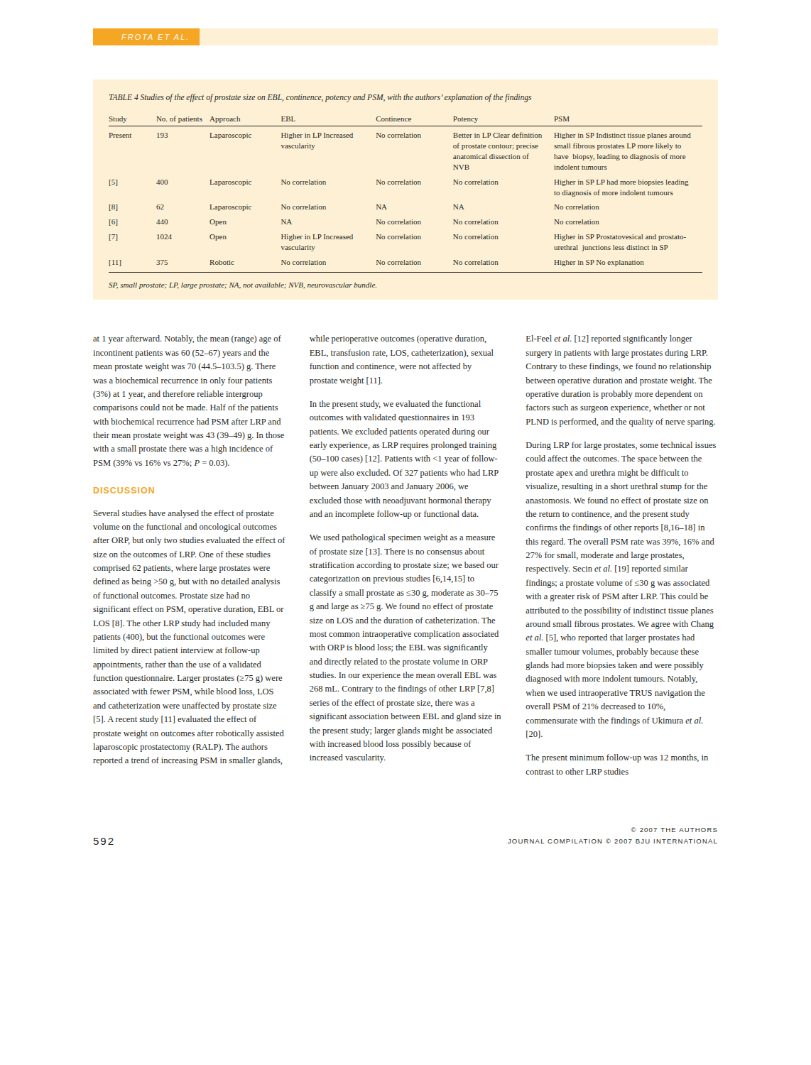Frota et al.
TABLE 4 Studies of the effect of prostate size on EBL, continence, potency and PSM, with the authors’ explanation of the findings
| Study | No. of patients | Approach | EBL | Continence | Potency | PSM |
| --- | --- | --- | --- | --- | --- | --- |
| Present | 193 | Laparoscopic | Higher in LP Increased vascularity | No correlation | Better in LP Clear definition of prostate contour; precise anatomical dissection of NVB | Higher in SP Indistinct tissue planes around small fibrous prostates LP more likely to have biopsy, leading to diagnosis of more indolent tumours |
| [5] | 400 | Laparoscopic | No correlation | No correlation | No correlation | Higher in SP LP had more biopsies leading to diagnosis of more indolent tumours |
| [8] | 62 | Laparoscopic | No correlation | NA | NA | No correlation |
| [6] | 440 | Open | NA | No correlation | No correlation | No correlation |
| [7] | 1024 | Open | Higher in LP Increased vascularity | No correlation | No correlation | Higher in SP Prostatovesical and prostato-urethral junctions less distinct in SP |
| [11] | 375 | Robotic | No correlation | No correlation | No correlation | Higher in SP No explanation |
SP, small prostate; LP, large prostate; NA, not available; NVB, neurovascular bundle.
at 1 year afterward. Notably, the mean (range) age of incontinent patients was 60 (52–67) years and the mean prostate weight was 70 (44.5–103.5) g. There was a biochemical recurrence in only four patients (3%) at 1 year, and therefore reliable intergroup comparisons could not be made. Half of the patients with biochemical recurrence had PSM after LRP and their mean prostate weight was 43 (39–49) g. In those with a small prostate there was a high incidence of PSM (39% vs 16% vs 27%; P = 0.03).
DISCUSSION
Several studies have analysed the effect of prostate volume on the functional and oncological outcomes after ORP, but only two studies evaluated the effect of size on the outcomes of LRP. One of these studies comprised 62 patients, where large prostates were defined as being >50 g, but with no detailed analysis of functional outcomes. Prostate size had no significant effect on PSM, operative duration, EBL or LOS [8]. The other LRP study had included many patients (400), but the functional outcomes were limited by direct patient interview at follow-up appointments, rather than the use of a validated function questionnaire. Larger prostates (≥75 g) were associated with fewer PSM, while blood loss, LOS and catheterization were unaffected by prostate size [5]. A recent study [11] evaluated the effect of prostate weight on outcomes after robotically assisted laparoscopic prostatectomy (RALP). The authors reported a trend of increasing PSM in smaller glands,
while perioperative outcomes (operative duration, EBL, transfusion rate, LOS, catheterization), sexual function and continence, were not affected by prostate weight [11].
In the present study, we evaluated the functional outcomes with validated questionnaires in 193 patients. We excluded patients operated during our early experience, as LRP requires prolonged training (50–100 cases) [12]. Patients with <1 year of follow-up were also excluded. Of 327 patients who had LRP between January 2003 and January 2006, we excluded those with neoadjuvant hormonal therapy and an incomplete follow-up or functional data.
We used pathological specimen weight as a measure of prostate size [13]. There is no consensus about stratification according to prostate size; we based our categorization on previous studies [6,14,15] to classify a small prostate as ≤30 g, moderate as 30–75 g and large as ≥75 g. We found no effect of prostate size on LOS and the duration of catheterization. The most common intraoperative complication associated with ORP is blood loss; the EBL was significantly and directly related to the prostate volume in ORP studies. In our experience the mean overall EBL was 268 mL. Contrary to the findings of other LRP [7,8] series of the effect of prostate size, there was a significant association between EBL and gland size in the present study; larger glands might be associated with increased blood loss possibly because of increased vascularity.
El-Feel et al. [12] reported significantly longer surgery in patients with large prostates during LRP. Contrary to these findings, we found no relationship between operative duration and prostate weight. The operative duration is probably more dependent on factors such as surgeon experience, whether or not PLND is performed, and the quality of nerve sparing.
During LRP for large prostates, some technical issues could affect the outcomes. The space between the prostate apex and urethra might be difficult to visualize, resulting in a short urethral stump for the anastomosis. We found no effect of prostate size on the return to continence, and the present study confirms the findings of other reports [8,16–18] in this regard. The overall PSM rate was 39%, 16% and 27% for small, moderate and large prostates, respectively. Secin et al. [19] reported similar findings; a prostate volume of ≤30 g was associated with a greater risk of PSM after LRP. This could be attributed to the possibility of indistinct tissue planes around small fibrous prostates. We agree with Chang et al. [5], who reported that larger prostates had smaller tumour volumes, probably because these glands had more biopsies taken and were possibly diagnosed with more indolent tumours. Notably, when we used intraoperative TRUS navigation the overall PSM of 21% decreased to 10%, commensurate with the findings of Ukimura et al. [20].
The present minimum follow-up was 12 months, in contrast to other LRP studies
592
© 2007 The Authors
Journal compilation © 2007 BJU International